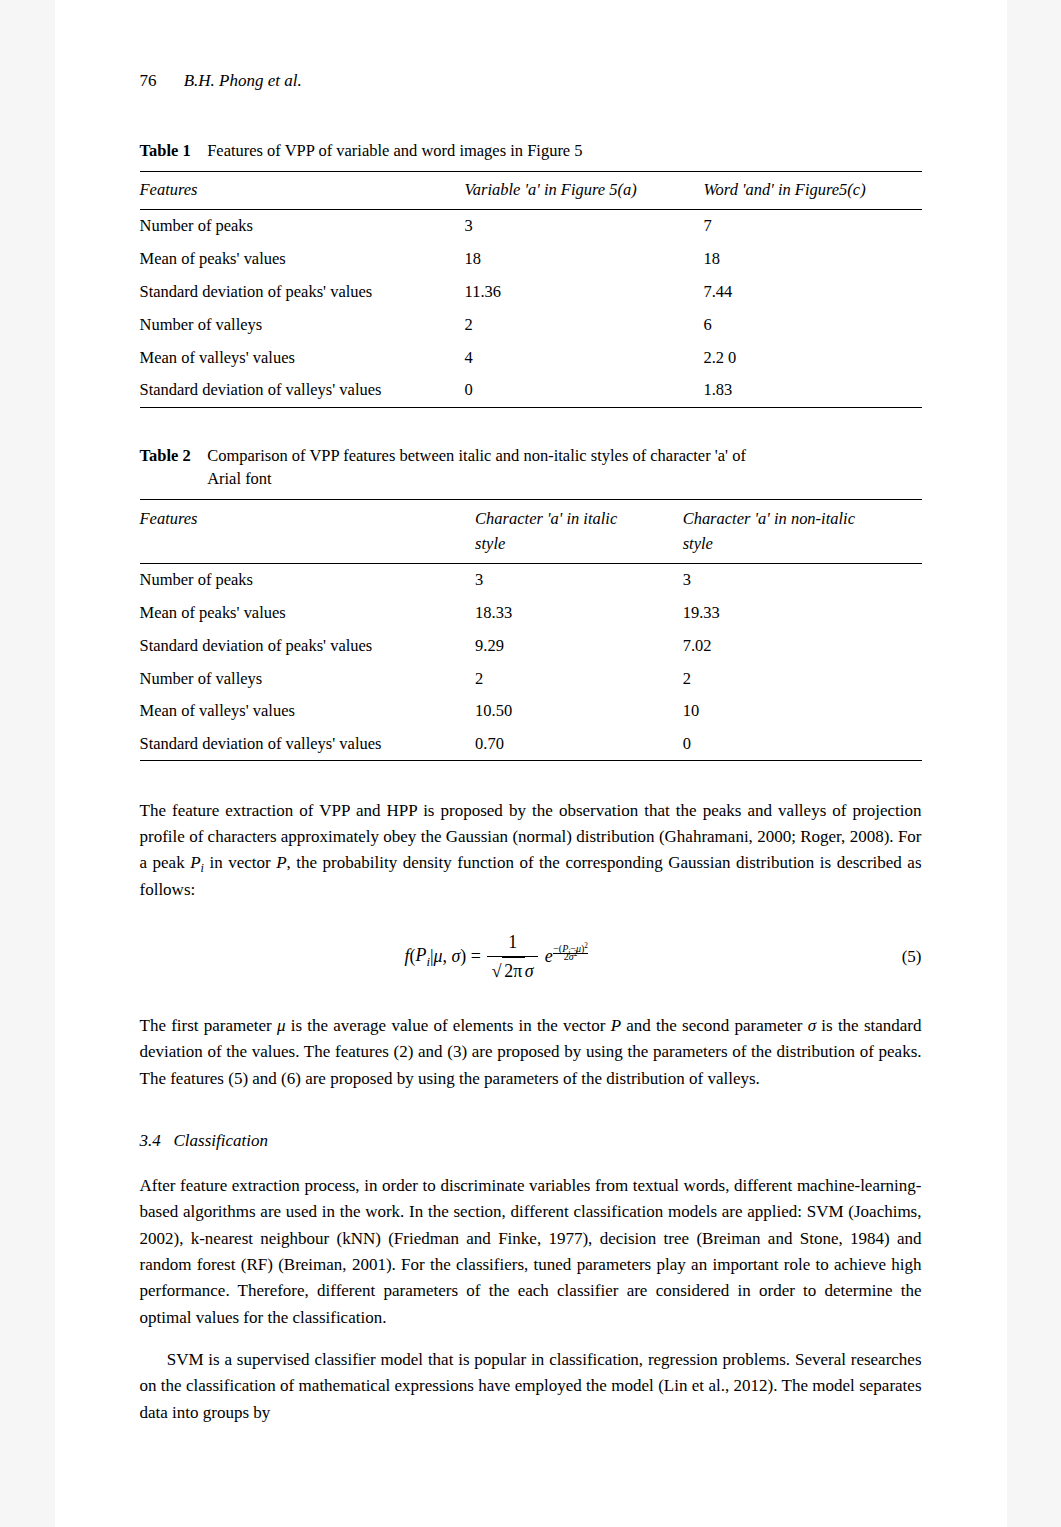76 B.H. Phong et al.
Table 1 Features of VPP of variable and word images in Figure 5
| Features | Variable 'a' in Figure 5(a) | Word 'and' in Figure5(c) |
| --- | --- | --- |
| Number of peaks | 3 | 7 |
| Mean of peaks' values | 18 | 18 |
| Standard deviation of peaks' values | 11.36 | 7.44 |
| Number of valleys | 2 | 6 |
| Mean of valleys' values | 4 | 2.2 0 |
| Standard deviation of valleys' values | 0 | 1.83 |
Table 2 Comparison of VPP features between italic and non-italic styles of character 'a' of
Arial font
| Features | Character 'a' in italic style | Character 'a' in non-italic style |
| --- | --- | --- |
| Number of peaks | 3 | 3 |
| Mean of peaks' values | 18.33 | 19.33 |
| Standard deviation of peaks' values | 9.29 | 7.02 |
| Number of valleys | 2 | 2 |
| Mean of valleys' values | 10.50 | 10 |
| Standard deviation of valleys' values | 0.70 | 0 |
The feature extraction of VPP and HPP is proposed by the observation that the peaks and valleys of projection profile of characters approximately obey the Gaussian (normal) distribution (Ghahramani, 2000; Roger, 2008). For a peak Pi in vector P, the probability density function of the corresponding Gaussian distribution is described as follows:
f(Pi|μ, σ) = 1 √2π σ e−(Pi−μ)22σ2
(5)
The first parameter μ is the average value of elements in the vector P and the second parameter σ is the standard deviation of the values. The features (2) and (3) are proposed by using the parameters of the distribution of peaks. The features (5) and (6) are proposed by using the parameters of the distribution of valleys.
3.4 Classification
After feature extraction process, in order to discriminate variables from textual words, different machine-learning-based algorithms are used in the work. In the section, different classification models are applied: SVM (Joachims, 2002), k-nearest neighbour (kNN) (Friedman and Finke, 1977), decision tree (Breiman and Stone, 1984) and random forest (RF) (Breiman, 2001). For the classifiers, tuned parameters play an important role to achieve high performance. Therefore, different parameters of the each classifier are considered in order to determine the optimal values for the classification.
SVM is a supervised classifier model that is popular in classification, regression problems. Several researches on the classification of mathematical expressions have employed the model (Lin et al., 2012). The model separates data into groups by